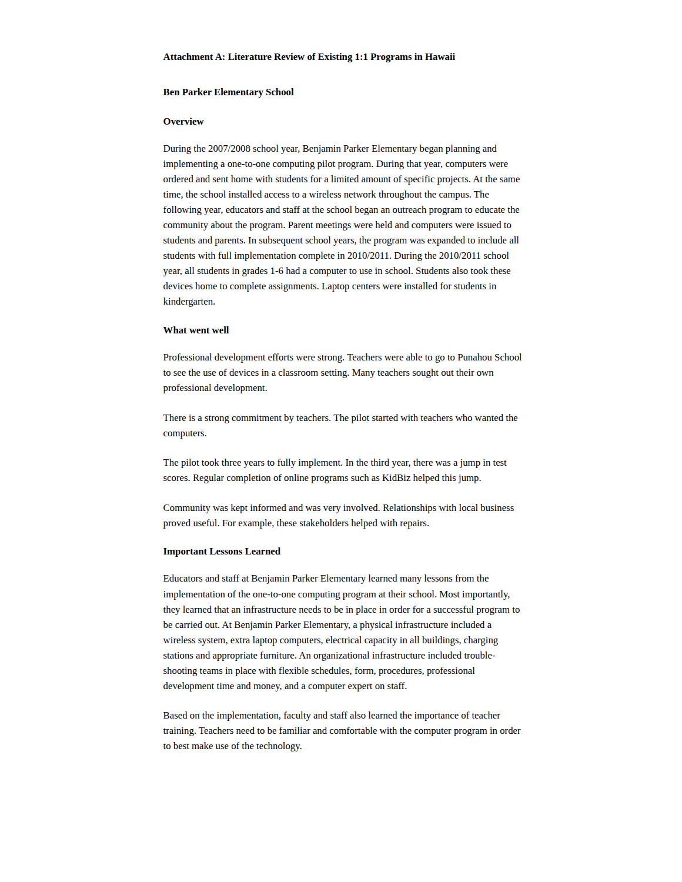Attachment A: Literature Review of Existing 1:1 Programs in Hawaii
Ben Parker Elementary School
Overview
During the 2007/2008 school year, Benjamin Parker Elementary began planning and implementing a one-to-one computing pilot program. During that year, computers were ordered and sent home with students for a limited amount of specific projects. At the same time, the school installed access to a wireless network throughout the campus. The following year, educators and staff at the school began an outreach program to educate the community about the program. Parent meetings were held and computers were issued to students and parents. In subsequent school years, the program was expanded to include all students with full implementation complete in 2010/2011. During the 2010/2011 school year, all students in grades 1-6 had a computer to use in school. Students also took these devices home to complete assignments. Laptop centers were installed for students in kindergarten.
What went well
Professional development efforts were strong. Teachers were able to go to Punahou School to see the use of devices in a classroom setting. Many teachers sought out their own professional development.
There is a strong commitment by teachers. The pilot started with teachers who wanted the computers.
The pilot took three years to fully implement. In the third year, there was a jump in test scores. Regular completion of online programs such as KidBiz helped this jump.
Community was kept informed and was very involved. Relationships with local business proved useful. For example, these stakeholders helped with repairs.
Important Lessons Learned
Educators and staff at Benjamin Parker Elementary learned many lessons from the implementation of the one-to-one computing program at their school. Most importantly, they learned that an infrastructure needs to be in place in order for a successful program to be carried out. At Benjamin Parker Elementary, a physical infrastructure included a wireless system, extra laptop computers, electrical capacity in all buildings, charging stations and appropriate furniture. An organizational infrastructure included trouble-shooting teams in place with flexible schedules, form, procedures, professional development time and money, and a computer expert on staff.
Based on the implementation, faculty and staff also learned the importance of teacher training. Teachers need to be familiar and comfortable with the computer program in order to best make use of the technology.